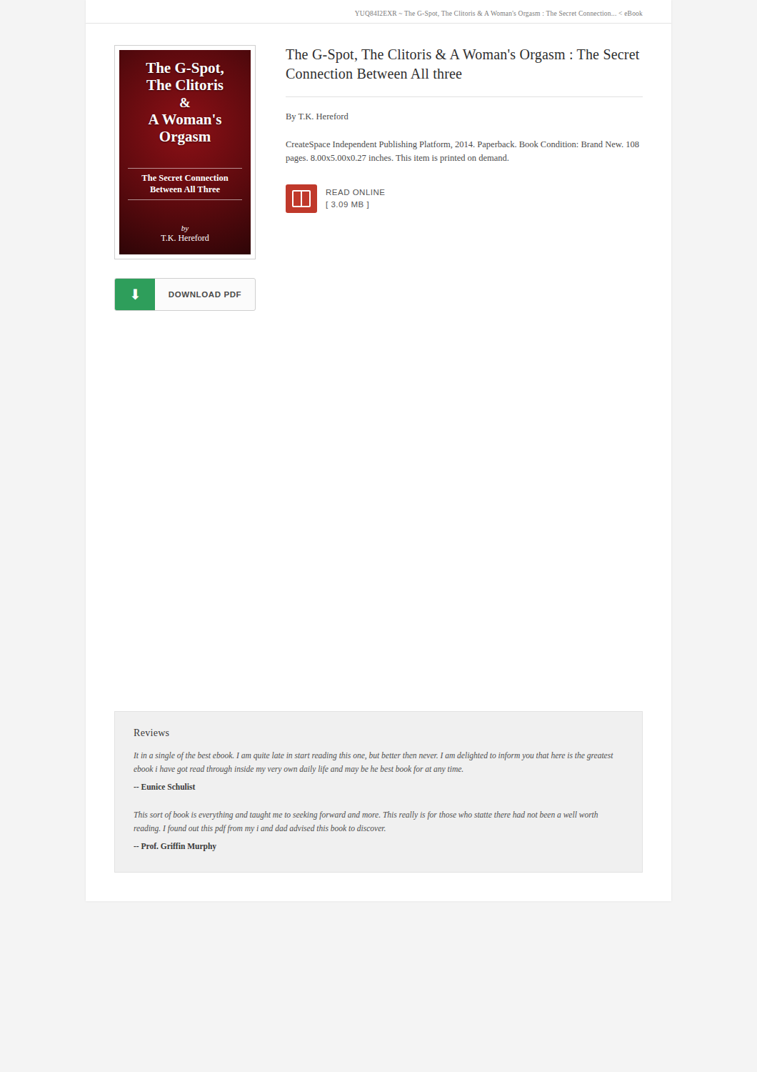YUQ84I2EXR ~ The G-Spot, The Clitoris & A Woman's Orgasm : The Secret Connection... < eBook
The G-Spot,
The Clitoris & A Woman's
Orgasm
The Secret Connection
Between All Three
by T.K. Hereford
⬇
DOWNLOAD PDF
The G-Spot, The Clitoris & A Woman's Orgasm : The Secret Connection Between All three
By T.K. Hereford
CreateSpace Independent Publishing Platform, 2014. Paperback. Book Condition: Brand New. 108 pages. 8.00x5.00x0.27 inches. This item is printed on demand.
READ ONLINE
[ 3.09 MB ]
Reviews
It in a single of the best ebook. I am quite late in start reading this one, but better then never. I am delighted to inform you that here is the greatest ebook i have got read through inside my very own daily life and may be he best book for at any time.
-- Eunice Schulist
This sort of book is everything and taught me to seeking forward and more. This really is for those who statte there had not been a well worth reading. I found out this pdf from my i and dad advised this book to discover.
-- Prof. Griffin Murphy